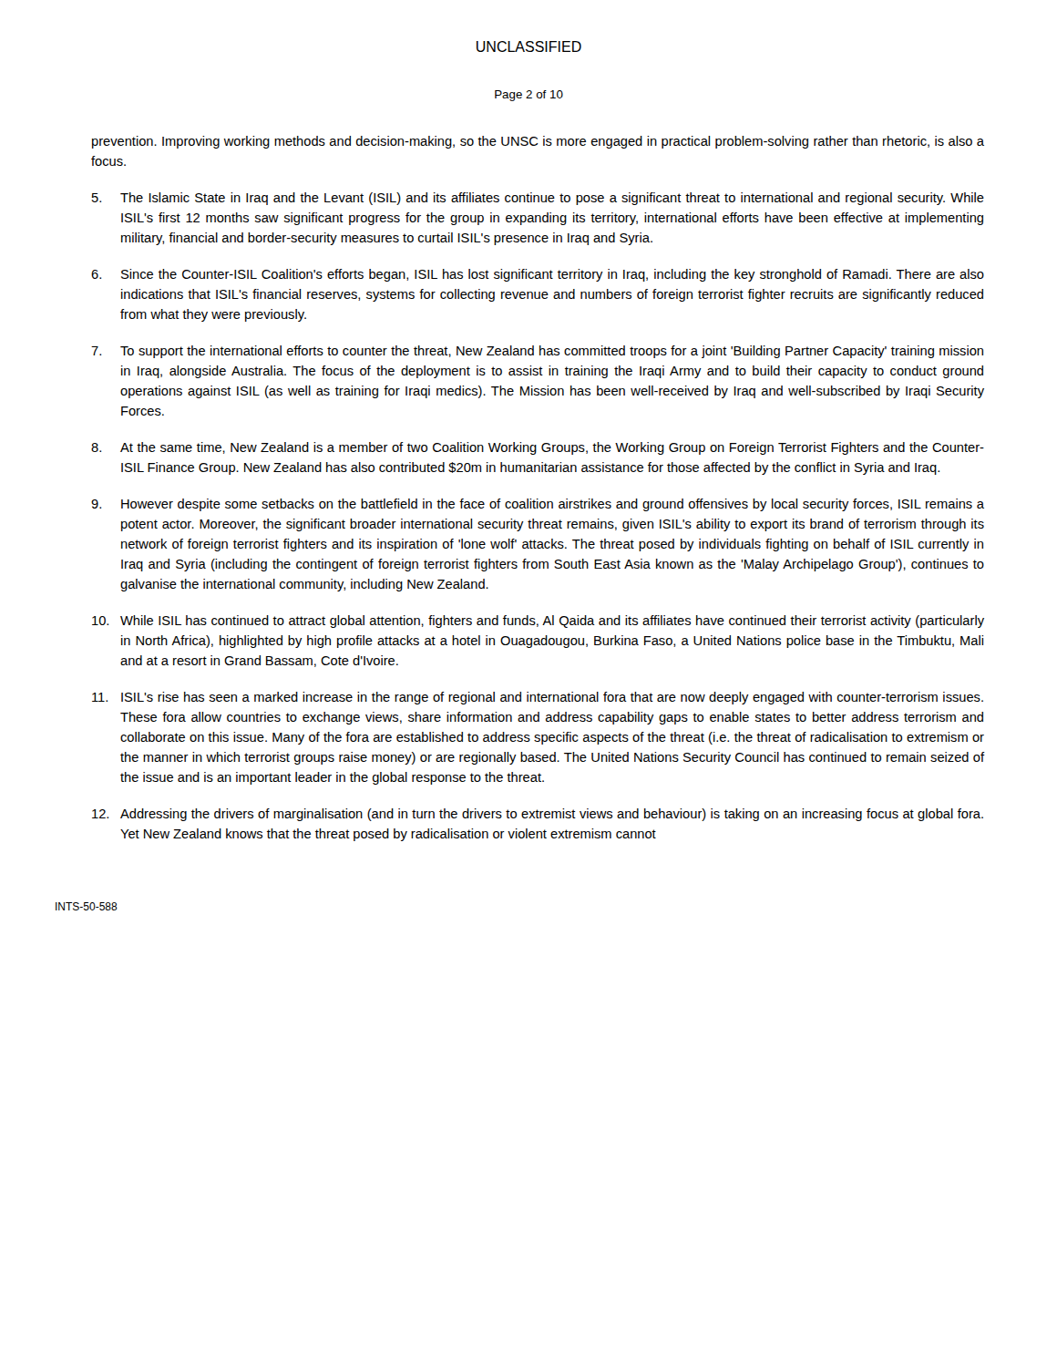UNCLASSIFIED
Page 2 of 10
prevention. Improving working methods and decision-making, so the UNSC is more engaged in practical problem-solving rather than rhetoric, is also a focus.
The Islamic State in Iraq and the Levant (ISIL) and its affiliates continue to pose a significant threat to international and regional security. While ISIL's first 12 months saw significant progress for the group in expanding its territory, international efforts have been effective at implementing military, financial and border-security measures to curtail ISIL's presence in Iraq and Syria.
Since the Counter-ISIL Coalition's efforts began, ISIL has lost significant territory in Iraq, including the key stronghold of Ramadi. There are also indications that ISIL's financial reserves, systems for collecting revenue and numbers of foreign terrorist fighter recruits are significantly reduced from what they were previously.
To support the international efforts to counter the threat, New Zealand has committed troops for a joint 'Building Partner Capacity' training mission in Iraq, alongside Australia. The focus of the deployment is to assist in training the Iraqi Army and to build their capacity to conduct ground operations against ISIL (as well as training for Iraqi medics). The Mission has been well-received by Iraq and well-subscribed by Iraqi Security Forces.
At the same time, New Zealand is a member of two Coalition Working Groups, the Working Group on Foreign Terrorist Fighters and the Counter-ISIL Finance Group. New Zealand has also contributed $20m in humanitarian assistance for those affected by the conflict in Syria and Iraq.
However despite some setbacks on the battlefield in the face of coalition airstrikes and ground offensives by local security forces, ISIL remains a potent actor. Moreover, the significant broader international security threat remains, given ISIL's ability to export its brand of terrorism through its network of foreign terrorist fighters and its inspiration of 'lone wolf' attacks. The threat posed by individuals fighting on behalf of ISIL currently in Iraq and Syria (including the contingent of foreign terrorist fighters from South East Asia known as the 'Malay Archipelago Group'), continues to galvanise the international community, including New Zealand.
While ISIL has continued to attract global attention, fighters and funds, Al Qaida and its affiliates have continued their terrorist activity (particularly in North Africa), highlighted by high profile attacks at a hotel in Ouagadougou, Burkina Faso, a United Nations police base in the Timbuktu, Mali and at a resort in Grand Bassam, Cote d'Ivoire.
ISIL's rise has seen a marked increase in the range of regional and international fora that are now deeply engaged with counter-terrorism issues. These fora allow countries to exchange views, share information and address capability gaps to enable states to better address terrorism and collaborate on this issue. Many of the fora are established to address specific aspects of the threat (i.e. the threat of radicalisation to extremism or the manner in which terrorist groups raise money) or are regionally based. The United Nations Security Council has continued to remain seized of the issue and is an important leader in the global response to the threat.
Addressing the drivers of marginalisation (and in turn the drivers to extremist views and behaviour) is taking on an increasing focus at global fora. Yet New Zealand knows that the threat posed by radicalisation or violent extremism cannot
INTS-50-588